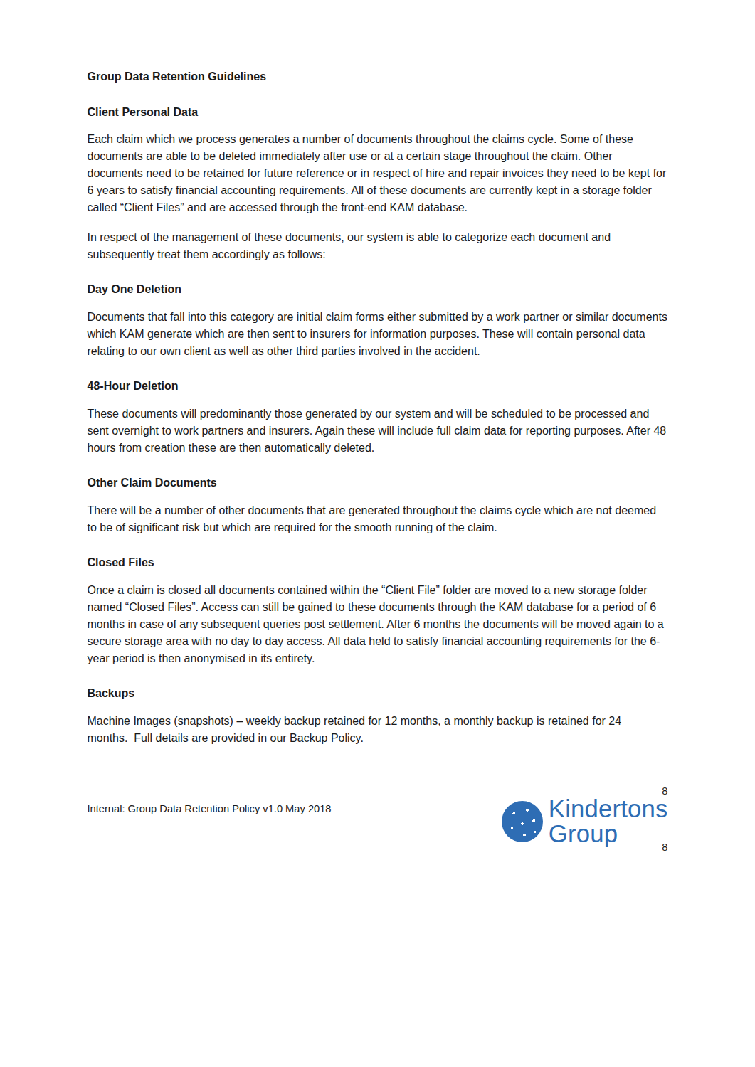Group Data Retention Guidelines
Client Personal Data
Each claim which we process generates a number of documents throughout the claims cycle. Some of these documents are able to be deleted immediately after use or at a certain stage throughout the claim. Other documents need to be retained for future reference or in respect of hire and repair invoices they need to be kept for 6 years to satisfy financial accounting requirements. All of these documents are currently kept in a storage folder called “Client Files” and are accessed through the front-end KAM database.
In respect of the management of these documents, our system is able to categorize each document and subsequently treat them accordingly as follows:
Day One Deletion
Documents that fall into this category are initial claim forms either submitted by a work partner or similar documents which KAM generate which are then sent to insurers for information purposes. These will contain personal data relating to our own client as well as other third parties involved in the accident.
48-Hour Deletion
These documents will predominantly those generated by our system and will be scheduled to be processed and sent overnight to work partners and insurers. Again these will include full claim data for reporting purposes. After 48 hours from creation these are then automatically deleted.
Other Claim Documents
There will be a number of other documents that are generated throughout the claims cycle which are not deemed to be of significant risk but which are required for the smooth running of the claim.
Closed Files
Once a claim is closed all documents contained within the “Client File” folder are moved to a new storage folder named “Closed Files”. Access can still be gained to these documents through the KAM database for a period of 6 months in case of any subsequent queries post settlement. After 6 months the documents will be moved again to a secure storage area with no day to day access. All data held to satisfy financial accounting requirements for the 6-year period is then anonymised in its entirety.
Backups
Machine Images (snapshots) – weekly backup retained for 12 months, a monthly backup is retained for 24 months. Full details are provided in our Backup Policy.
8
Internal: Group Data Retention Policy v1.0 May 2018
Kindertons Group
8